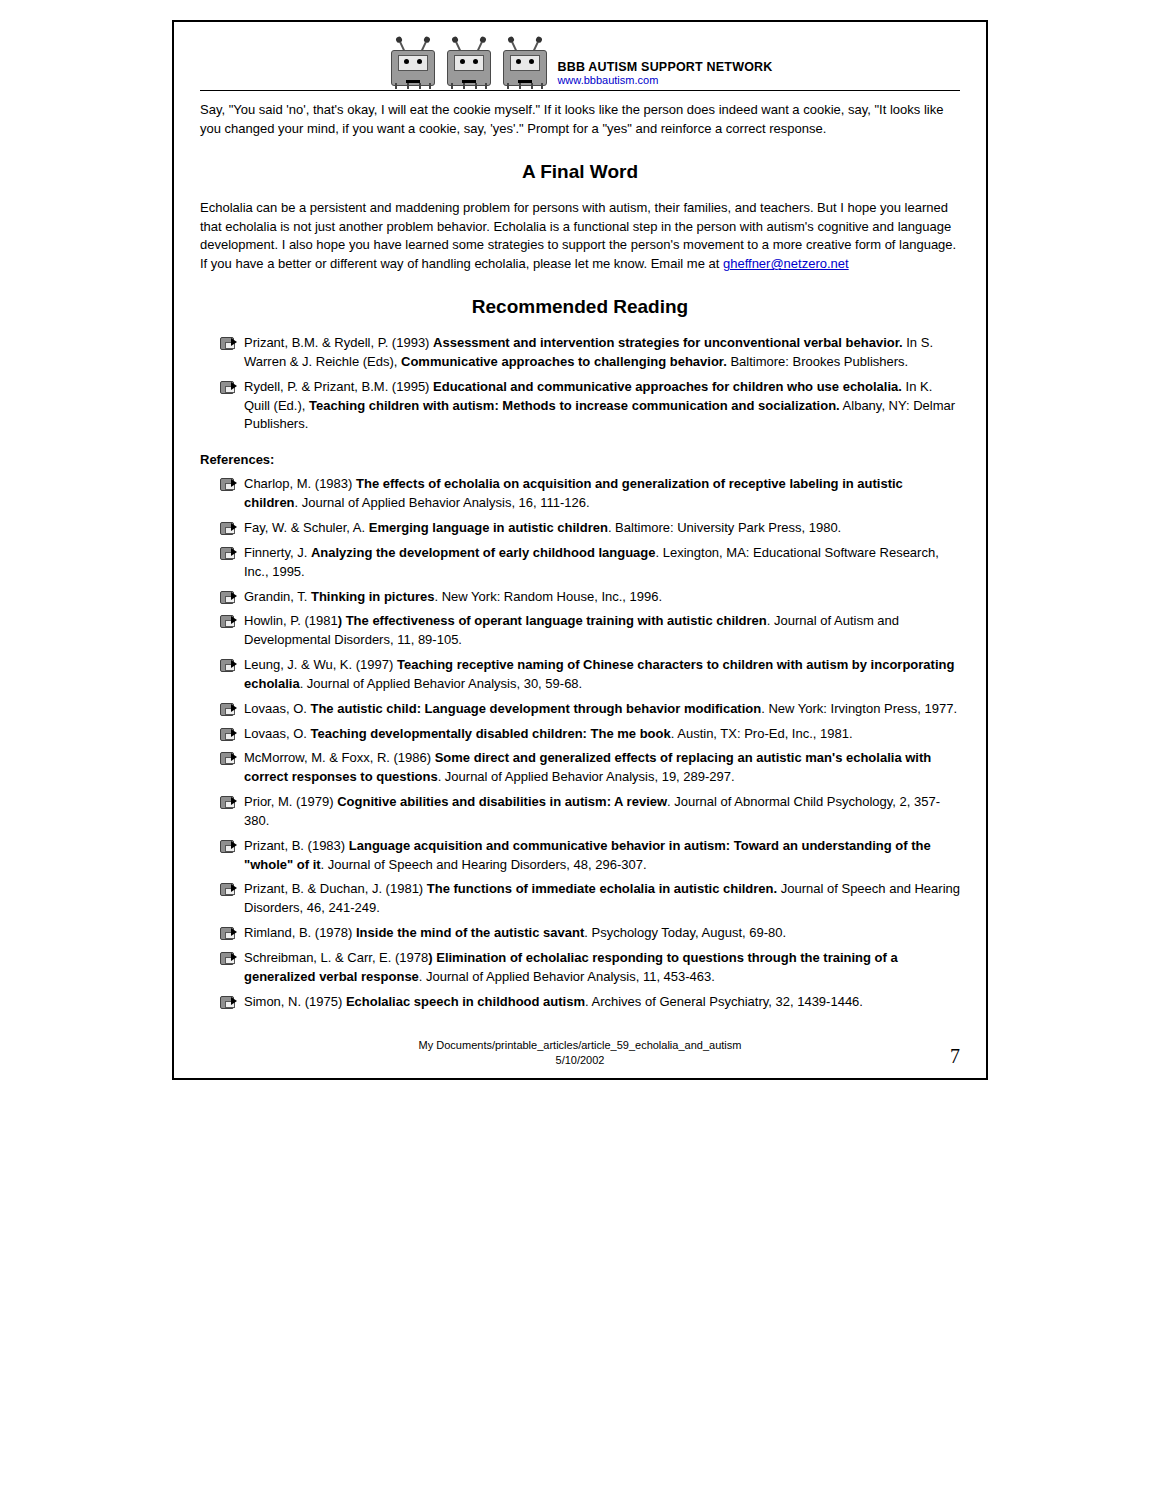BBB AUTISM SUPPORT NETWORK
www.bbbautism.com
Say, "You said 'no', that's okay, I will eat the cookie myself." If it looks like the person does indeed want a cookie, say, "It looks like you changed your mind, if you want a cookie, say, 'yes'." Prompt for a "yes" and reinforce a correct response.
A Final Word
Echolalia can be a persistent and maddening problem for persons with autism, their families, and teachers. But I hope you learned that echolalia is not just another problem behavior. Echolalia is a functional step in the person with autism's cognitive and language development. I also hope you have learned some strategies to support the person's movement to a more creative form of language. If you have a better or different way of handling echolalia, please let me know. Email me at gheffner@netzero.net
Recommended Reading
Prizant, B.M. & Rydell, P. (1993) Assessment and intervention strategies for unconventional verbal behavior. In S. Warren & J. Reichle (Eds), Communicative approaches to challenging behavior. Baltimore: Brookes Publishers.
Rydell, P. & Prizant, B.M. (1995) Educational and communicative approaches for children who use echolalia. In K. Quill (Ed.), Teaching children with autism: Methods to increase communication and socialization. Albany, NY: Delmar Publishers.
References:
Charlop, M. (1983) The effects of echolalia on acquisition and generalization of receptive labeling in autistic children. Journal of Applied Behavior Analysis, 16, 111-126.
Fay, W. & Schuler, A. Emerging language in autistic children. Baltimore: University Park Press, 1980.
Finnerty, J. Analyzing the development of early childhood language. Lexington, MA: Educational Software Research, Inc., 1995.
Grandin, T. Thinking in pictures. New York: Random House, Inc., 1996.
Howlin, P. (1981) The effectiveness of operant language training with autistic children. Journal of Autism and Developmental Disorders, 11, 89-105.
Leung, J. & Wu, K. (1997) Teaching receptive naming of Chinese characters to children with autism by incorporating echolalia. Journal of Applied Behavior Analysis, 30, 59-68.
Lovaas, O. The autistic child: Language development through behavior modification. New York: Irvington Press, 1977.
Lovaas, O. Teaching developmentally disabled children: The me book. Austin, TX: Pro-Ed, Inc., 1981.
McMorrow, M. & Foxx, R. (1986) Some direct and generalized effects of replacing an autistic man's echolalia with correct responses to questions. Journal of Applied Behavior Analysis, 19, 289-297.
Prior, M. (1979) Cognitive abilities and disabilities in autism: A review. Journal of Abnormal Child Psychology, 2, 357-380.
Prizant, B. (1983) Language acquisition and communicative behavior in autism: Toward an understanding of the "whole" of it. Journal of Speech and Hearing Disorders, 48, 296-307.
Prizant, B. & Duchan, J. (1981) The functions of immediate echolalia in autistic children. Journal of Speech and Hearing Disorders, 46, 241-249.
Rimland, B. (1978) Inside the mind of the autistic savant. Psychology Today, August, 69-80.
Schreibman, L. & Carr, E. (1978) Elimination of echolaliac responding to questions through the training of a generalized verbal response. Journal of Applied Behavior Analysis, 11, 453-463.
Simon, N. (1975) Echolaliac speech in childhood autism. Archives of General Psychiatry, 32, 1439-1446.
My Documents/printable_articles/article_59_echolalia_and_autism
5/10/2002
7